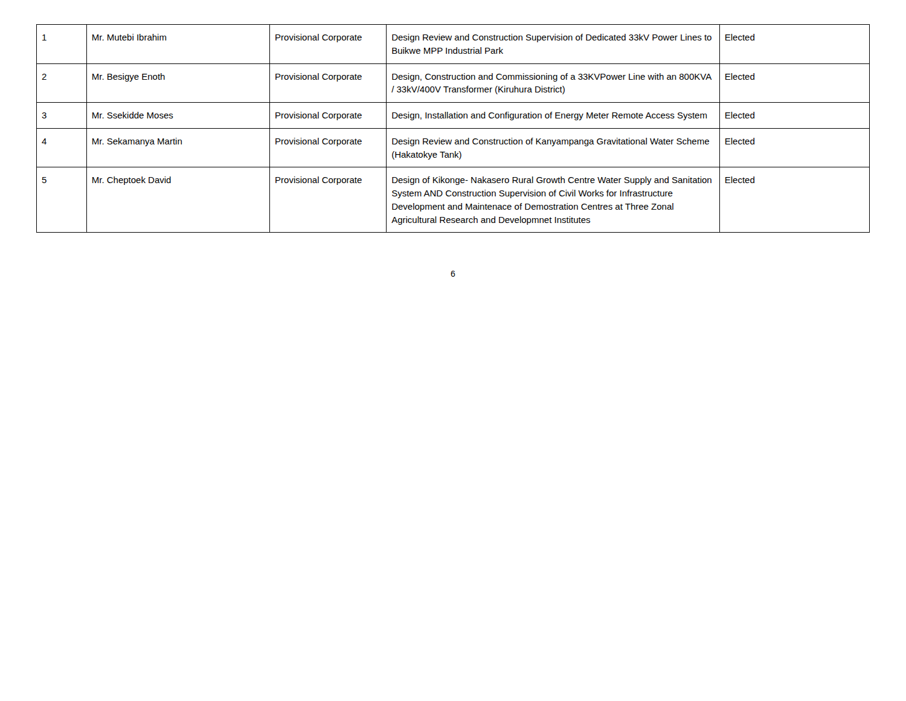| 1 | Mr. Mutebi Ibrahim | Provisional Corporate | Design Review and Construction Supervision of Dedicated 33kV Power Lines to Buikwe MPP Industrial Park | Elected |
| 2 | Mr. Besigye Enoth | Provisional Corporate | Design, Construction and Commissioning of a 33KVPower Line with an 800KVA / 33kV/400V Transformer (Kiruhura District) | Elected |
| 3 | Mr. Ssekidde Moses | Provisional Corporate | Design, Installation and Configuration of Energy Meter Remote Access System | Elected |
| 4 | Mr. Sekamanya Martin | Provisional Corporate | Design Review and Construction of Kanyampanga Gravitational Water Scheme (Hakatokye Tank) | Elected |
| 5 | Mr. Cheptoek David | Provisional Corporate | Design of Kikonge- Nakasero Rural Growth Centre Water Supply and Sanitation System AND Construction Supervision of Civil Works for Infrastructure Development and Maintenace of Demostration Centres at Three Zonal Agricultural Research and Developmnet Institutes | Elected |
6